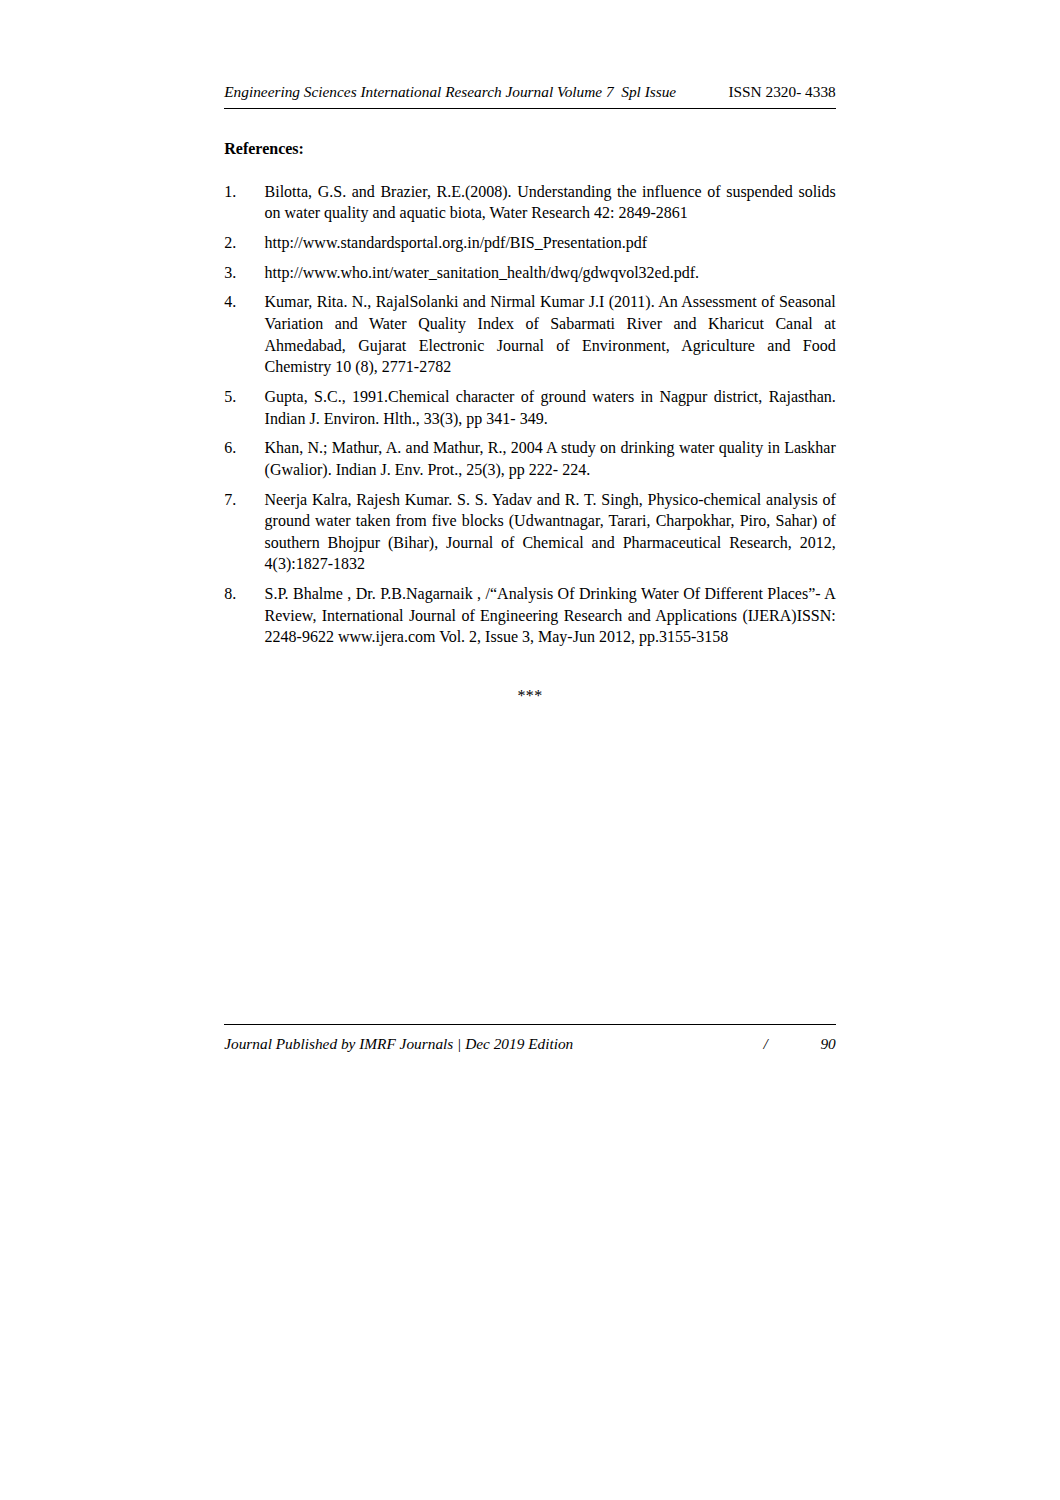Engineering Sciences International Research Journal Volume 7 Spl Issue ISSN 2320- 4338
References:
1. Bilotta, G.S. and Brazier, R.E.(2008). Understanding the influence of suspended solids on water quality and aquatic biota, Water Research 42: 2849-2861
2. http://www.standardsportal.org.in/pdf/BIS_Presentation.pdf
3. http://www.who.int/water_sanitation_health/dwq/gdwqvol32ed.pdf.
4. Kumar, Rita. N., RajalSolanki and Nirmal Kumar J.I (2011). An Assessment of Seasonal Variation and Water Quality Index of Sabarmati River and Kharicut Canal at Ahmedabad, Gujarat Electronic Journal of Environment, Agriculture and Food Chemistry 10 (8), 2771-2782
5. Gupta, S.C., 1991.Chemical character of ground waters in Nagpur district, Rajasthan. Indian J. Environ. Hlth., 33(3), pp 341- 349.
6. Khan, N.; Mathur, A. and Mathur, R., 2004 A study on drinking water quality in Laskhar (Gwalior). Indian J. Env. Prot., 25(3), pp 222- 224.
7. Neerja Kalra, Rajesh Kumar. S. S. Yadav and R. T. Singh, Physico-chemical analysis of ground water taken from five blocks (Udwantnagar, Tarari, Charpokhar, Piro, Sahar) of southern Bhojpur (Bihar), Journal of Chemical and Pharmaceutical Research, 2012, 4(3):1827-1832
8. S.P. Bhalme , Dr. P.B.Nagarnaik , /“Analysis Of Drinking Water Of Different Places”- A Review, International Journal of Engineering Research and Applications (IJERA)ISSN: 2248-9622 www.ijera.com Vol. 2, Issue 3, May-Jun 2012, pp.3155-3158
***
Journal Published by IMRF Journals | Dec 2019 Edition /90